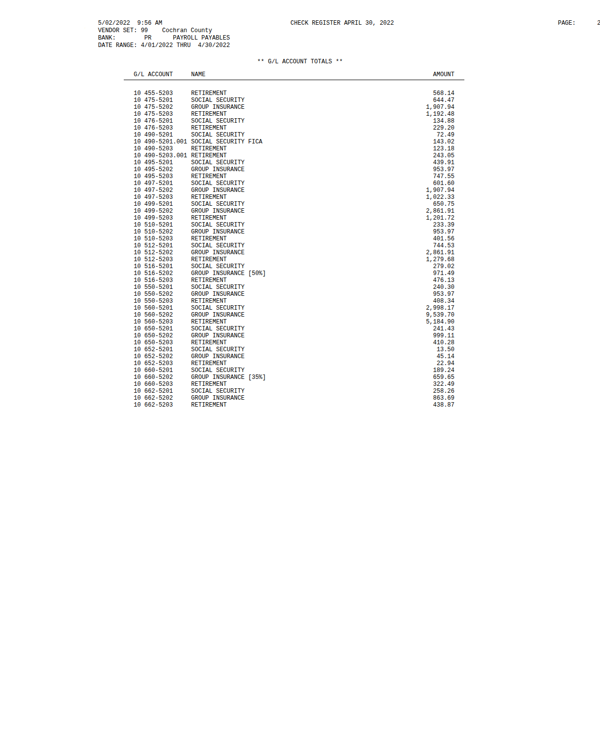5/02/2022 9:56 AM CHECK REGISTER APRIL 30, 2022 PAGE: 29
VENDOR SET: 99 Cochran County
BANK: PR PAYROLL PAYABLES
DATE RANGE: 4/01/2022 THRU 4/30/2022
** G/L ACCOUNT TOTALS **
| G/L ACCOUNT | NAME | AMOUNT |
| --- | --- | --- |
| 10 455-5203 | RETIREMENT | 568.14 |
| 10 475-5201 | SOCIAL SECURITY | 644.47 |
| 10 475-5202 | GROUP INSURANCE | 1,907.94 |
| 10 475-5203 | RETIREMENT | 1,192.48 |
| 10 476-5201 | SOCIAL SECURITY | 134.88 |
| 10 476-5203 | RETIREMENT | 229.20 |
| 10 490-5201 | SOCIAL SECURITY | 72.49 |
| 10 490-5201.001 | SOCIAL SECURITY FICA | 143.02 |
| 10 490-5203 | RETIREMENT | 123.18 |
| 10 490-5203.001 | RETIREMENT | 243.05 |
| 10 495-5201 | SOCIAL SECURITY | 439.91 |
| 10 495-5202 | GROUP INSURANCE | 953.97 |
| 10 495-5203 | RETIREMENT | 747.55 |
| 10 497-5201 | SOCIAL SECURITY | 601.60 |
| 10 497-5202 | GROUP INSURANCE | 1,907.94 |
| 10 497-5203 | RETIREMENT | 1,022.33 |
| 10 499-5201 | SOCIAL SECURITY | 650.75 |
| 10 499-5202 | GROUP INSURANCE | 2,861.91 |
| 10 499-5203 | RETIREMENT | 1,201.72 |
| 10 510-5201 | SOCIAL SECURITY | 233.39 |
| 10 510-5202 | GROUP INSURANCE | 953.97 |
| 10 510-5203 | RETIREMENT | 401.56 |
| 10 512-5201 | SOCIAL SECURITY | 744.53 |
| 10 512-5202 | GROUP INSURANCE | 2,861.91 |
| 10 512-5203 | RETIREMENT | 1,279.68 |
| 10 516-5201 | SOCIAL SECURITY | 279.02 |
| 10 516-5202 | GROUP INSURANCE [50%] | 971.49 |
| 10 516-5203 | RETIREMENT | 476.13 |
| 10 550-5201 | SOCIAL SECURITY | 240.30 |
| 10 550-5202 | GROUP INSURANCE | 953.97 |
| 10 550-5203 | RETIREMENT | 408.34 |
| 10 560-5201 | SOCIAL SECURITY | 2,998.17 |
| 10 560-5202 | GROUP INSURANCE | 9,539.70 |
| 10 560-5203 | RETIREMENT | 5,184.90 |
| 10 650-5201 | SOCIAL SECURITY | 241.43 |
| 10 650-5202 | GROUP INSURANCE | 999.11 |
| 10 650-5203 | RETIREMENT | 410.28 |
| 10 652-5201 | SOCIAL SECURITY | 13.50 |
| 10 652-5202 | GROUP INSURANCE | 45.14 |
| 10 652-5203 | RETIREMENT | 22.94 |
| 10 660-5201 | SOCIAL SECURITY | 189.24 |
| 10 660-5202 | GROUP INSURANCE [35%] | 659.65 |
| 10 660-5203 | RETIREMENT | 322.49 |
| 10 662-5201 | SOCIAL SECURITY | 258.26 |
| 10 662-5202 | GROUP INSURANCE | 863.69 |
| 10 662-5203 | RETIREMENT | 438.87 |